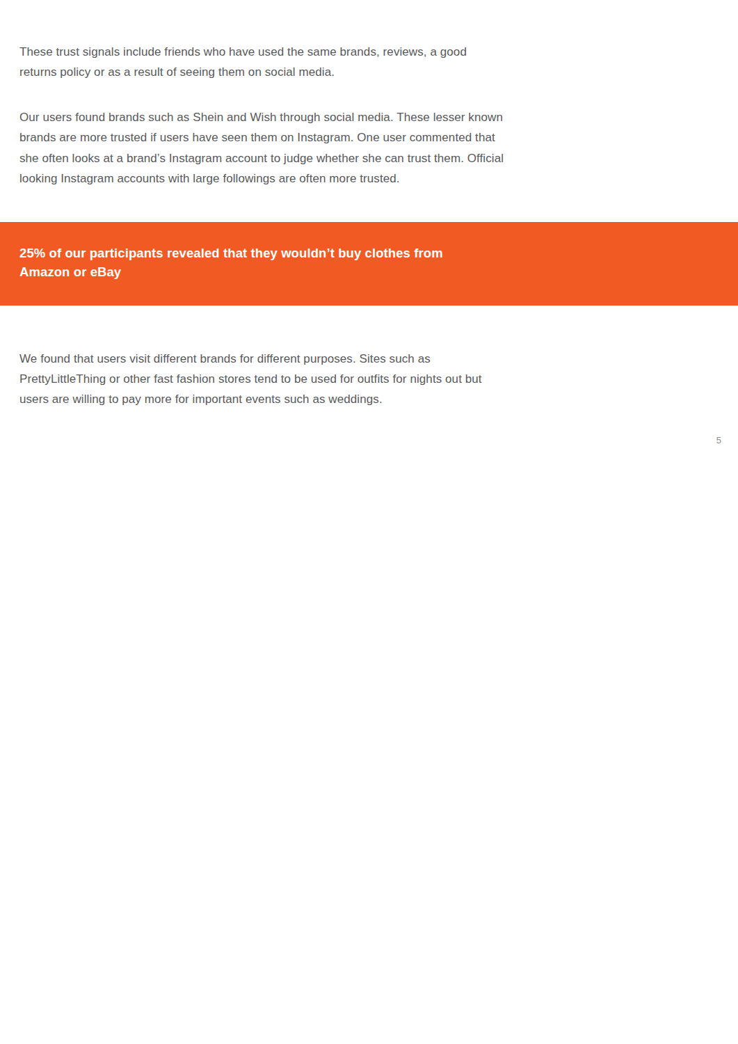These trust signals include friends who have used the same brands, reviews, a good returns policy or as a result of seeing them on social media.
Our users found brands such as Shein and Wish through social media. These lesser known brands are more trusted if users have seen them on Instagram. One user commented that she often looks at a brand’s Instagram account to judge whether she can trust them. Official looking Instagram accounts with large followings are often more trusted.
25% of our participants revealed that they wouldn’t buy clothes from Amazon or eBay
We found that users visit different brands for different purposes. Sites such as PrettyLittleThing or other fast fashion stores tend to be used for outfits for nights out but users are willing to pay more for important events such as weddings.
5